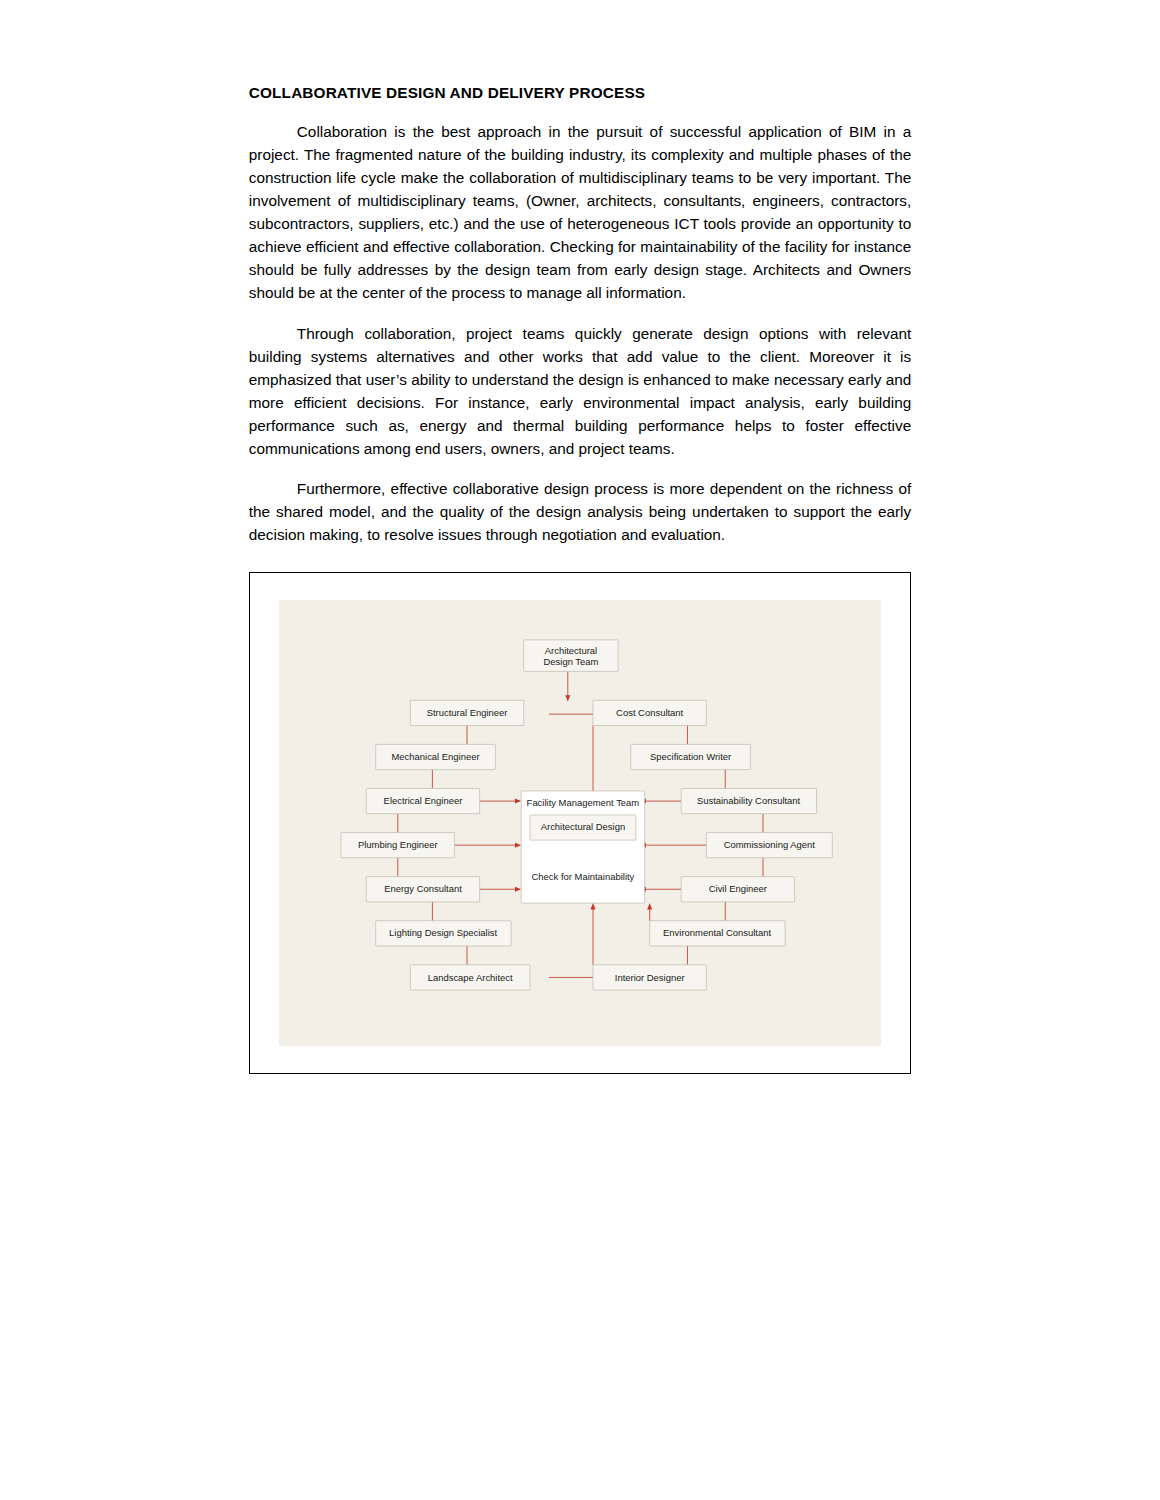COLLABORATIVE DESIGN AND DELIVERY PROCESS
Collaboration is the best approach in the pursuit of successful application of BIM in a project. The fragmented nature of the building industry, its complexity and multiple phases of the construction life cycle make the collaboration of multidisciplinary teams to be very important. The involvement of multidisciplinary teams, (Owner, architects, consultants, engineers, contractors, subcontractors, suppliers, etc.) and the use of heterogeneous ICT tools provide an opportunity to achieve efficient and effective collaboration. Checking for maintainability of the facility for instance should be fully addresses by the design team from early design stage. Architects and Owners should be at the center of the process to manage all information.
Through collaboration, project teams quickly generate design options with relevant building systems alternatives and other works that add value to the client. Moreover it is emphasized that user’s ability to understand the design is enhanced to make necessary early and more efficient decisions. For instance, early environmental impact analysis, early building performance such as, energy and thermal building performance helps to foster effective communications among end users, owners, and project teams.
Furthermore, effective collaborative design process is more dependent on the richness of the shared model, and the quality of the design analysis being undertaken to support the early decision making, to resolve issues through negotiation and evaluation.
Architectural Design Team Structural Engineer Cost Consultant Mechanical Engineer Specification Writer Electrical Engineer Sustainability Consultant Plumbing Engineer Commissioning Agent Energy Consultant Civil Engineer Lighting Design Specialist Environmental Consultant Landscape Architect Interior Designer Facility Management Team Architectural Design Check for Maintainability